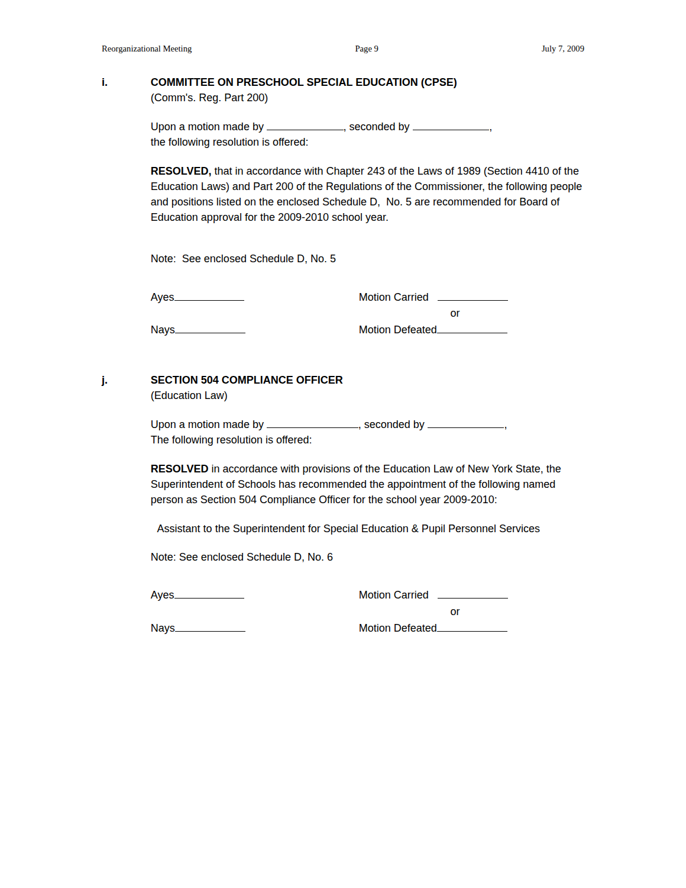Reorganizational Meeting Page 9 July 7, 2009
i.
COMMITTEE ON PRESCHOOL SPECIAL EDUCATION (CPSE)
(Comm's. Reg. Part 200)
Upon a motion made by , seconded by ,
the following resolution is offered:
RESOLVED, that in accordance with Chapter 243 of the Laws of 1989 (Section 4410 of the Education Laws) and Part 200 of the Regulations of the Commissioner, the following people and positions listed on the enclosed Schedule D, No. 5 are recommended for Board of Education approval for the 2009-2010 school year.
Note: See enclosed Schedule D, No. 5
| Ayes | Motion Carried |
| | or |
| Nays | Motion Defeated |
j.
SECTION 504 COMPLIANCE OFFICER
(Education Law)
Upon a motion made by , seconded by ,
The following resolution is offered:
RESOLVED in accordance with provisions of the Education Law of New York State, the Superintendent of Schools has recommended the appointment of the following named person as Section 504 Compliance Officer for the school year 2009-2010:
Assistant to the Superintendent for Special Education & Pupil Personnel Services
Note: See enclosed Schedule D, No. 6
| Ayes | Motion Carried |
| | or |
| Nays | Motion Defeated |